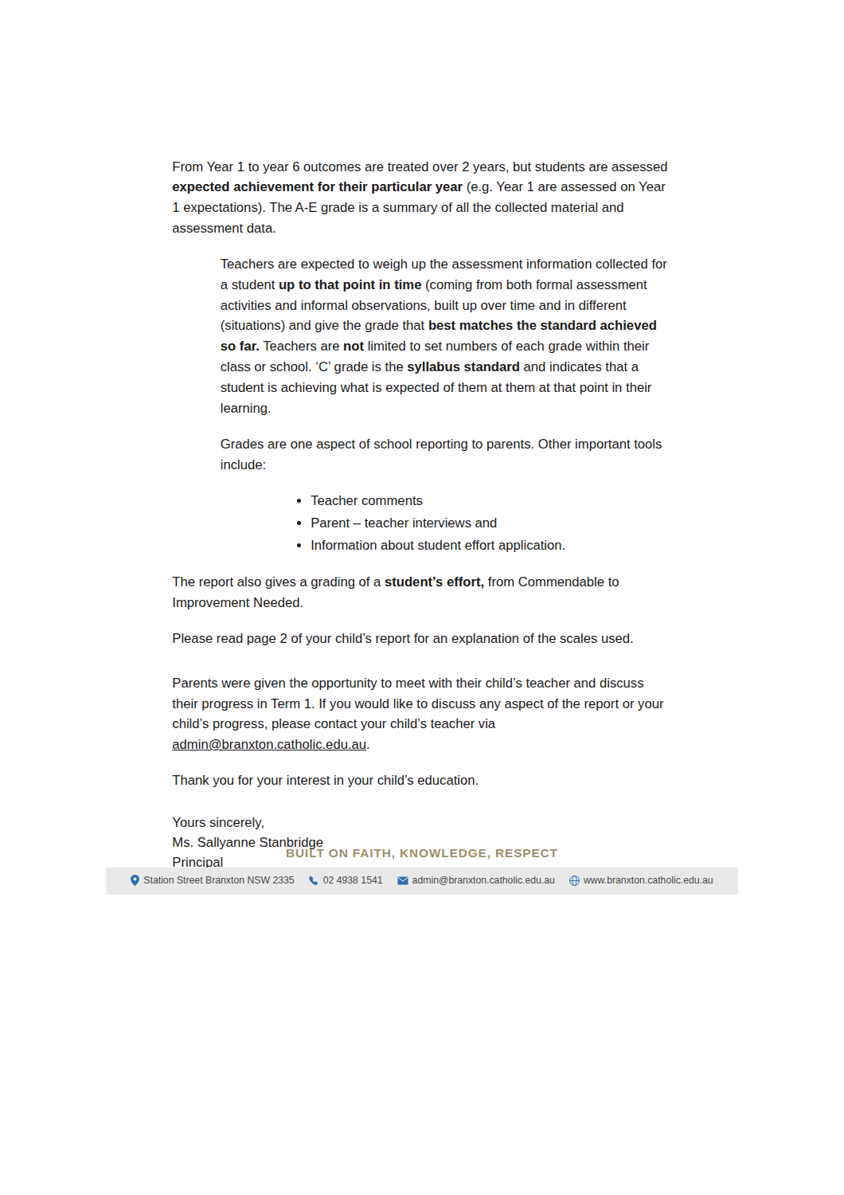From Year 1 to year 6 outcomes are treated over 2 years, but students are assessed expected achievement for their particular year (e.g. Year 1 are assessed on Year 1 expectations). The A-E grade is a summary of all the collected material and assessment data.
Teachers are expected to weigh up the assessment information collected for a student up to that point in time (coming from both formal assessment activities and informal observations, built up over time and in different (situations) and give the grade that best matches the standard achieved so far. Teachers are not limited to set numbers of each grade within their class or school. ‘C’ grade is the syllabus standard and indicates that a student is achieving what is expected of them at them at that point in their learning.
Grades are one aspect of school reporting to parents. Other important tools include:
Teacher comments
Parent – teacher interviews and
Information about student effort application.
The report also gives a grading of a student’s effort, from Commendable to Improvement Needed.
Please read page 2 of your child’s report for an explanation of the scales used.
Parents were given the opportunity to meet with their child’s teacher and discuss their progress in Term 1. If you would like to discuss any aspect of the report or your child’s progress, please contact your child’s teacher via admin@branxton.catholic.edu.au.
Thank you for your interest in your child’s education.
Yours sincerely,
Ms. Sallyanne Stanbridge
Principal
BUILT ON FAITH, KNOWLEDGE, RESPECT
Station Street Branxton NSW 2335 02 4938 1541 admin@branxton.catholic.edu.au www.branxton.catholic.edu.au